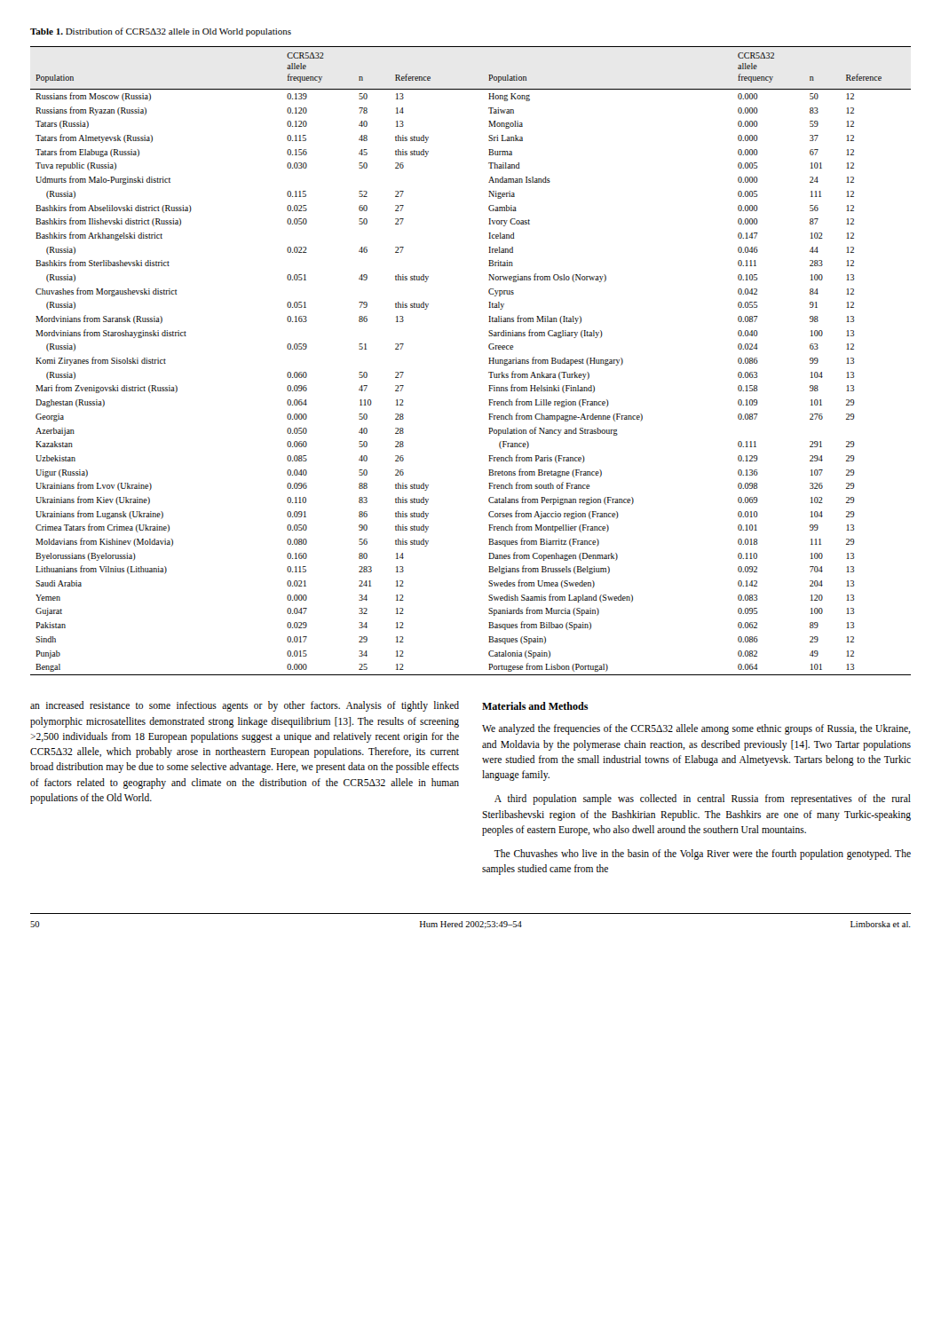Table 1. Distribution of CCR5Δ32 allele in Old World populations
| Population | CCR5Δ32 allele frequency | n | Reference | | Population | CCR5Δ32 allele frequency | n | Reference |
| --- | --- | --- | --- | --- | --- | --- | --- | --- |
| Russians from Moscow (Russia) | 0.139 | 50 | 13 | | Hong Kong | 0.000 | 50 | 12 |
| Russians from Ryazan (Russia) | 0.120 | 78 | 14 | | Taiwan | 0.000 | 83 | 12 |
| Tatars (Russia) | 0.120 | 40 | 13 | | Mongolia | 0.000 | 59 | 12 |
| Tatars from Almetyevsk (Russia) | 0.115 | 48 | this study | | Sri Lanka | 0.000 | 37 | 12 |
| Tatars from Elabuga (Russia) | 0.156 | 45 | this study | | Burma | 0.000 | 67 | 12 |
| Tuva republic (Russia) | 0.030 | 50 | 26 | | Thailand | 0.005 | 101 | 12 |
| Udmurts from Malo-Purginski district | | | | | Andaman Islands | 0.000 | 24 | 12 |
| (Russia) | 0.115 | 52 | 27 | | Nigeria | 0.005 | 111 | 12 |
| Bashkirs from Abselilovski district (Russia) | 0.025 | 60 | 27 | | Gambia | 0.000 | 56 | 12 |
| Bashkirs from Ilishevski district (Russia) | 0.050 | 50 | 27 | | Ivory Coast | 0.000 | 87 | 12 |
| Bashkirs from Arkhangelski district | | | | | Iceland | 0.147 | 102 | 12 |
| (Russia) | 0.022 | 46 | 27 | | Ireland | 0.046 | 44 | 12 |
| Bashkirs from Sterlibashevski district | | | | | Britain | 0.111 | 283 | 12 |
| (Russia) | 0.051 | 49 | this study | | Norwegians from Oslo (Norway) | 0.105 | 100 | 13 |
| Chuvashes from Morgaushevski district | | | | | Cyprus | 0.042 | 84 | 12 |
| (Russia) | 0.051 | 79 | this study | | Italy | 0.055 | 91 | 12 |
| Mordvinians from Saransk (Russia) | 0.163 | 86 | 13 | | Italians from Milan (Italy) | 0.087 | 98 | 13 |
| Mordvinians from Staroshayginski district | | | | | Sardinians from Cagliary (Italy) | 0.040 | 100 | 13 |
| (Russia) | 0.059 | 51 | 27 | | Greece | 0.024 | 63 | 12 |
| Komi Ziryanes from Sisolski district | | | | | Hungarians from Budapest (Hungary) | 0.086 | 99 | 13 |
| (Russia) | 0.060 | 50 | 27 | | Turks from Ankara (Turkey) | 0.063 | 104 | 13 |
| Mari from Zvenigovski district (Russia) | 0.096 | 47 | 27 | | Finns from Helsinki (Finland) | 0.158 | 98 | 13 |
| Daghestan (Russia) | 0.064 | 110 | 12 | | French from Lille region (France) | 0.109 | 101 | 29 |
| Georgia | 0.000 | 50 | 28 | | French from Champagne-Ardenne (France) | 0.087 | 276 | 29 |
| Azerbaijan | 0.050 | 40 | 28 | | Population of Nancy and Strasbourg | | | |
| Kazakstan | 0.060 | 50 | 28 | | (France) | 0.111 | 291 | 29 |
| Uzbekistan | 0.085 | 40 | 26 | | French from Paris (France) | 0.129 | 294 | 29 |
| Uigur (Russia) | 0.040 | 50 | 26 | | Bretons from Bretagne (France) | 0.136 | 107 | 29 |
| Ukrainians from Lvov (Ukraine) | 0.096 | 88 | this study | | French from south of France | 0.098 | 326 | 29 |
| Ukrainians from Kiev (Ukraine) | 0.110 | 83 | this study | | Catalans from Perpignan region (France) | 0.069 | 102 | 29 |
| Ukrainians from Lugansk (Ukraine) | 0.091 | 86 | this study | | Corses from Ajaccio region (France) | 0.010 | 104 | 29 |
| Crimea Tatars from Crimea (Ukraine) | 0.050 | 90 | this study | | French from Montpellier (France) | 0.101 | 99 | 13 |
| Moldavians from Kishinev (Moldavia) | 0.080 | 56 | this study | | Basques from Biarritz (France) | 0.018 | 111 | 29 |
| Byelorussians (Byelorussia) | 0.160 | 80 | 14 | | Danes from Copenhagen (Denmark) | 0.110 | 100 | 13 |
| Lithuanians from Vilnius (Lithuania) | 0.115 | 283 | 13 | | Belgians from Brussels (Belgium) | 0.092 | 704 | 13 |
| Saudi Arabia | 0.021 | 241 | 12 | | Swedes from Umea (Sweden) | 0.142 | 204 | 13 |
| Yemen | 0.000 | 34 | 12 | | Swedish Saamis from Lapland (Sweden) | 0.083 | 120 | 13 |
| Gujarat | 0.047 | 32 | 12 | | Spaniards from Murcia (Spain) | 0.095 | 100 | 13 |
| Pakistan | 0.029 | 34 | 12 | | Basques from Bilbao (Spain) | 0.062 | 89 | 13 |
| Sindh | 0.017 | 29 | 12 | | Basques (Spain) | 0.086 | 29 | 12 |
| Punjab | 0.015 | 34 | 12 | | Catalonia (Spain) | 0.082 | 49 | 12 |
| Bengal | 0.000 | 25 | 12 | | Portugese from Lisbon (Portugal) | 0.064 | 101 | 13 |
an increased resistance to some infectious agents or by other factors. Analysis of tightly linked polymorphic microsatellites demonstrated strong linkage disequilibrium [13]. The results of screening >2,500 individuals from 18 European populations suggest a unique and relatively recent origin for the CCR5Δ32 allele, which probably arose in northeastern European populations. Therefore, its current broad distribution may be due to some selective advantage. Here, we present data on the possible effects of factors related to geography and climate on the distribution of the CCR5Δ32 allele in human populations of the Old World.
Materials and Methods
We analyzed the frequencies of the CCR5Δ32 allele among some ethnic groups of Russia, the Ukraine, and Moldavia by the polymerase chain reaction, as described previously [14]. Two Tartar populations were studied from the small industrial towns of Elabuga and Almetyevsk. Tartars belong to the Turkic language family.
A third population sample was collected in central Russia from representatives of the rural Sterlibashevski region of the Bashkirian Republic. The Bashkirs are one of many Turkic-speaking peoples of eastern Europe, who also dwell around the southern Ural mountains.
The Chuvashes who live in the basin of the Volga River were the fourth population genotyped. The samples studied came from the
50
Hum Hered 2002;53:49–54
Limborska et al.